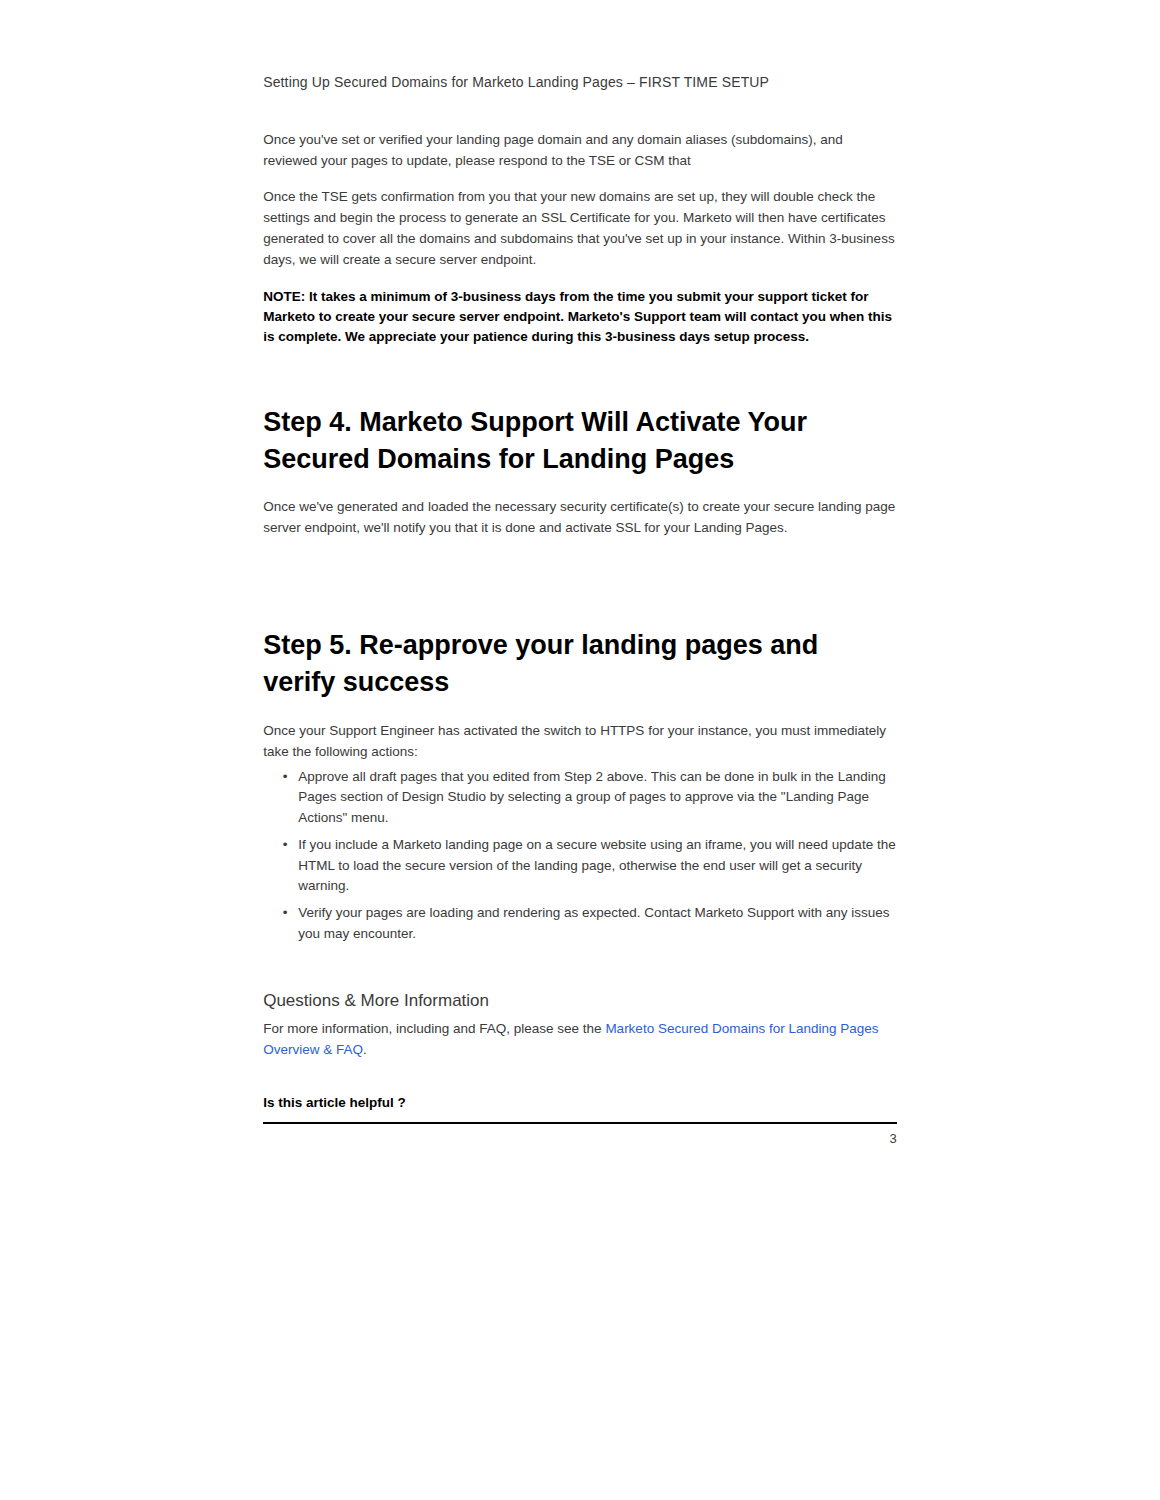Setting Up Secured Domains for Marketo Landing Pages – FIRST TIME SETUP
Once you've set or verified your landing page domain and any domain aliases (subdomains), and reviewed your pages to update, please respond to the TSE or CSM that
Once the TSE gets confirmation from you that your new domains are set up, they will double check the settings and begin the process to generate an SSL Certificate for you. Marketo will then have certificates generated to cover all the domains and subdomains that you've set up in your instance. Within 3-business days, we will create a secure server endpoint.
NOTE: It takes a minimum of 3-business days from the time you submit your support ticket for Marketo to create your secure server endpoint. Marketo's Support team will contact you when this is complete. We appreciate your patience during this 3-business days setup process.
Step 4. Marketo Support Will Activate Your Secured Domains for Landing Pages
Once we've generated and loaded the necessary security certificate(s) to create your secure landing page server endpoint, we'll notify you that it is done and activate SSL for your Landing Pages.
Step 5. Re-approve your landing pages and verify success
Once your Support Engineer has activated the switch to HTTPS for your instance, you must immediately take the following actions:
Approve all draft pages that you edited from Step 2 above. This can be done in bulk in the Landing Pages section of Design Studio by selecting a group of pages to approve via the "Landing Page Actions" menu.
If you include a Marketo landing page on a secure website using an iframe, you will need update the HTML to load the secure version of the landing page, otherwise the end user will get a security warning.
Verify your pages are loading and rendering as expected. Contact Marketo Support with any issues you may encounter.
Questions & More Information
For more information, including and FAQ, please see the Marketo Secured Domains for Landing Pages Overview & FAQ.
Is this article helpful ?
3